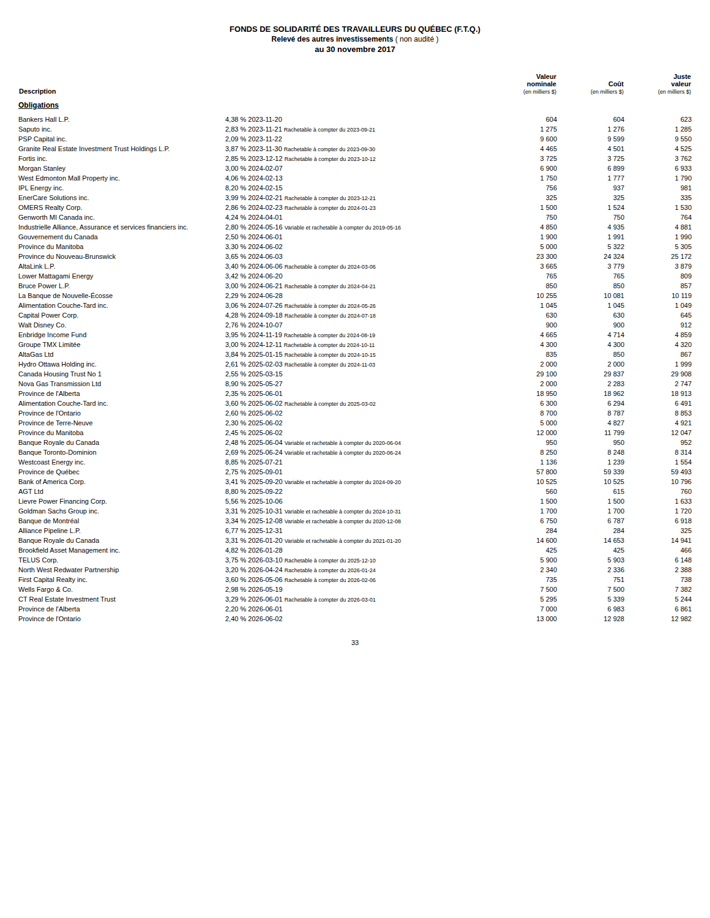FONDS DE SOLIDARITÉ DES TRAVAILLEURS DU QUÉBEC (F.T.Q.)
Relevé des autres investissements ( non audité )
au 30 novembre 2017
| Description | Valeur nominale (en milliers $) | Coût (en milliers $) | Juste valeur (en milliers $) |
| --- | --- | --- | --- |
| Obligations |
| Bankers Hall L.P. | 4,38 % 2023-11-20 | 604 | 604 | 623 |
| Saputo inc. | 2,83 % 2023-11-21 Rachetable à compter du 2023-09-21 | 1 275 | 1 276 | 1 285 |
| PSP Capital inc. | 2,09 % 2023-11-22 | 9 600 | 9 599 | 9 550 |
| Granite Real Estate Investment Trust Holdings L.P. | 3,87 % 2023-11-30 Rachetable à compter du 2023-09-30 | 4 465 | 4 501 | 4 525 |
| Fortis inc. | 2,85 % 2023-12-12 Rachetable à compter du 2023-10-12 | 3 725 | 3 725 | 3 762 |
| Morgan Stanley | 3,00 % 2024-02-07 | 6 900 | 6 899 | 6 933 |
| West Edmonton Mall Property inc. | 4,06 % 2024-02-13 | 1 750 | 1 777 | 1 790 |
| IPL Energy inc. | 8,20 % 2024-02-15 | 756 | 937 | 981 |
| EnerCare Solutions inc. | 3,99 % 2024-02-21 Rachetable à compter du 2023-12-21 | 325 | 325 | 335 |
| OMERS Realty Corp. | 2,86 % 2024-02-23 Rachetable à compter du 2024-01-23 | 1 500 | 1 524 | 1 530 |
| Genworth MI Canada inc. | 4,24 % 2024-04-01 | 750 | 750 | 764 |
| Industrielle Alliance, Assurance et services financiers inc. | 2,80 % 2024-05-16 Variable et rachetable à compter du 2019-05-16 | 4 850 | 4 935 | 4 881 |
| Gouvernement du Canada | 2,50 % 2024-06-01 | 1 900 | 1 991 | 1 990 |
| Province du Manitoba | 3,30 % 2024-06-02 | 5 000 | 5 322 | 5 305 |
| Province du Nouveau-Brunswick | 3,65 % 2024-06-03 | 23 300 | 24 324 | 25 172 |
| AltaLink L.P. | 3,40 % 2024-06-06 Rachetable à compter du 2024-03-06 | 3 665 | 3 779 | 3 879 |
| Lower Mattagami Energy | 3,42 % 2024-06-20 | 765 | 765 | 809 |
| Bruce Power L.P. | 3,00 % 2024-06-21 Rachetable à compter du 2024-04-21 | 850 | 850 | 857 |
| La Banque de Nouvelle-Écosse | 2,29 % 2024-06-28 | 10 255 | 10 081 | 10 119 |
| Alimentation Couche-Tard inc. | 3,06 % 2024-07-26 Rachetable à compter du 2024-05-26 | 1 045 | 1 045 | 1 049 |
| Capital Power Corp. | 4,28 % 2024-09-18 Rachetable à compter du 2024-07-18 | 630 | 630 | 645 |
| Walt Disney Co. | 2,76 % 2024-10-07 | 900 | 900 | 912 |
| Enbridge Income Fund | 3,95 % 2024-11-19 Rachetable à compter du 2024-08-19 | 4 665 | 4 714 | 4 859 |
| Groupe TMX Limitée | 3,00 % 2024-12-11 Rachetable à compter du 2024-10-11 | 4 300 | 4 300 | 4 320 |
| AltaGas Ltd | 3,84 % 2025-01-15 Rachetable à compter du 2024-10-15 | 835 | 850 | 867 |
| Hydro Ottawa Holding inc. | 2,61 % 2025-02-03 Rachetable à compter du 2024-11-03 | 2 000 | 2 000 | 1 999 |
| Canada Housing Trust No 1 | 2,55 % 2025-03-15 | 29 100 | 29 837 | 29 908 |
| Nova Gas Transmission Ltd | 8,90 % 2025-05-27 | 2 000 | 2 283 | 2 747 |
| Province de l'Alberta | 2,35 % 2025-06-01 | 18 950 | 18 962 | 18 913 |
| Alimentation Couche-Tard inc. | 3,60 % 2025-06-02 Rachetable à compter du 2025-03-02 | 6 300 | 6 294 | 6 491 |
| Province de l'Ontario | 2,60 % 2025-06-02 | 8 700 | 8 787 | 8 853 |
| Province de Terre-Neuve | 2,30 % 2025-06-02 | 5 000 | 4 827 | 4 921 |
| Province du Manitoba | 2,45 % 2025-06-02 | 12 000 | 11 799 | 12 047 |
| Banque Royale du Canada | 2,48 % 2025-06-04 Variable et rachetable à compter du 2020-06-04 | 950 | 950 | 952 |
| Banque Toronto-Dominion | 2,69 % 2025-06-24 Variable et rachetable à compter du 2020-06-24 | 8 250 | 8 248 | 8 314 |
| Westcoast Energy inc. | 8,85 % 2025-07-21 | 1 136 | 1 239 | 1 554 |
| Province de Québec | 2,75 % 2025-09-01 | 57 800 | 59 339 | 59 493 |
| Bank of America Corp. | 3,41 % 2025-09-20 Variable et rachetable à compter du 2024-09-20 | 10 525 | 10 525 | 10 796 |
| AGT Ltd | 8,80 % 2025-09-22 | 560 | 615 | 760 |
| Lievre Power Financing Corp. | 5,56 % 2025-10-06 | 1 500 | 1 500 | 1 633 |
| Goldman Sachs Group inc. | 3,31 % 2025-10-31 Variable et rachetable à compter du 2024-10-31 | 1 700 | 1 700 | 1 720 |
| Banque de Montréal | 3,34 % 2025-12-08 Variable et rachetable à compter du 2020-12-08 | 6 750 | 6 787 | 6 918 |
| Alliance Pipeline L.P. | 6,77 % 2025-12-31 | 284 | 284 | 325 |
| Banque Royale du Canada | 3,31 % 2026-01-20 Variable et rachetable à compter du 2021-01-20 | 14 600 | 14 653 | 14 941 |
| Brookfield Asset Management inc. | 4,82 % 2026-01-28 | 425 | 425 | 466 |
| TELUS Corp. | 3,75 % 2026-03-10 Rachetable à compter du 2025-12-10 | 5 900 | 5 903 | 6 148 |
| North West Redwater Partnership | 3,20 % 2026-04-24 Rachetable à compter du 2026-01-24 | 2 340 | 2 336 | 2 388 |
| First Capital Realty inc. | 3,60 % 2026-05-06 Rachetable à compter du 2026-02-06 | 735 | 751 | 738 |
| Wells Fargo & Co. | 2,98 % 2026-05-19 | 7 500 | 7 500 | 7 382 |
| CT Real Estate Investment Trust | 3,29 % 2026-06-01 Rachetable à compter du 2026-03-01 | 5 295 | 5 339 | 5 244 |
| Province de l'Alberta | 2,20 % 2026-06-01 | 7 000 | 6 983 | 6 861 |
| Province de l'Ontario | 2,40 % 2026-06-02 | 13 000 | 12 928 | 12 982 |
33